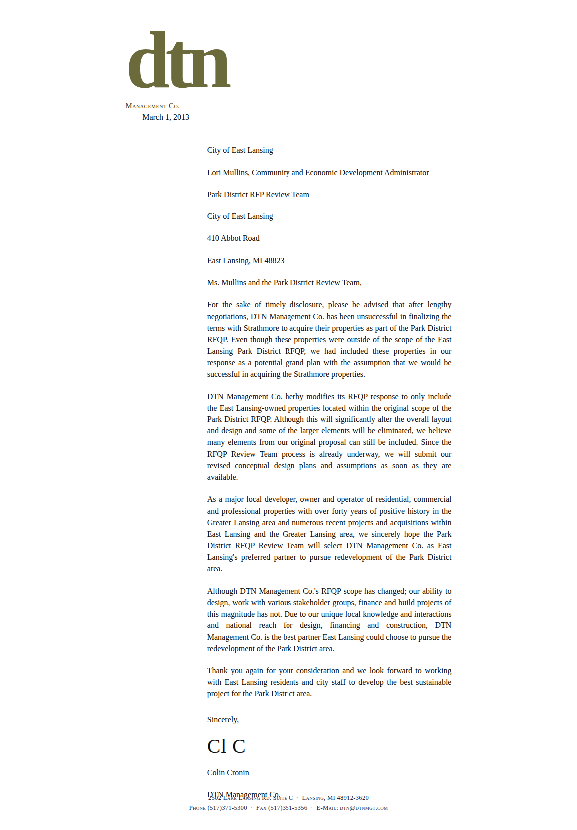dtn
Management Co.
March 1, 2013
City of East Lansing
Lori Mullins, Community and Economic Development Administrator
Park District RFP Review Team
City of East Lansing
410 Abbot Road
East Lansing, MI 48823
Ms. Mullins and the Park District Review Team,
For the sake of timely disclosure, please be advised that after lengthy negotiations, DTN Management Co. has been unsuccessful in finalizing the terms with Strathmore to acquire their properties as part of the Park District RFQP. Even though these properties were outside of the scope of the East Lansing Park District RFQP, we had included these properties in our response as a potential grand plan with the assumption that we would be successful in acquiring the Strathmore properties.
DTN Management Co. herby modifies its RFQP response to only include the East Lansing-owned properties located within the original scope of the Park District RFQP. Although this will significantly alter the overall layout and design and some of the larger elements will be eliminated, we believe many elements from our original proposal can still be included. Since the RFQP Review Team process is already underway, we will submit our revised conceptual design plans and assumptions as soon as they are available.
As a major local developer, owner and operator of residential, commercial and professional properties with over forty years of positive history in the Greater Lansing area and numerous recent projects and acquisitions within East Lansing and the Greater Lansing area, we sincerely hope the Park District RFQP Review Team will select DTN Management Co. as East Lansing's preferred partner to pursue redevelopment of the Park District area.
Although DTN Management Co.'s RFQP scope has changed; our ability to design, work with various stakeholder groups, finance and build projects of this magnitude has not. Due to our unique local knowledge and interactions and national reach for design, financing and construction, DTN Management Co. is the best partner East Lansing could choose to pursue the redevelopment of the Park District area.
Thank you again for your consideration and we look forward to working with East Lansing residents and city staff to develop the best sustainable project for the Park District area.
Sincerely,
Cl C
Colin Cronin
DTN Management Co.
2502 Lake Lansing Rd. Suite C · Lansing, MI 48912-3620
Phone (517)371-5300 · Fax (517)351-5356 · E-Mail: dtn@dtnmgt.com